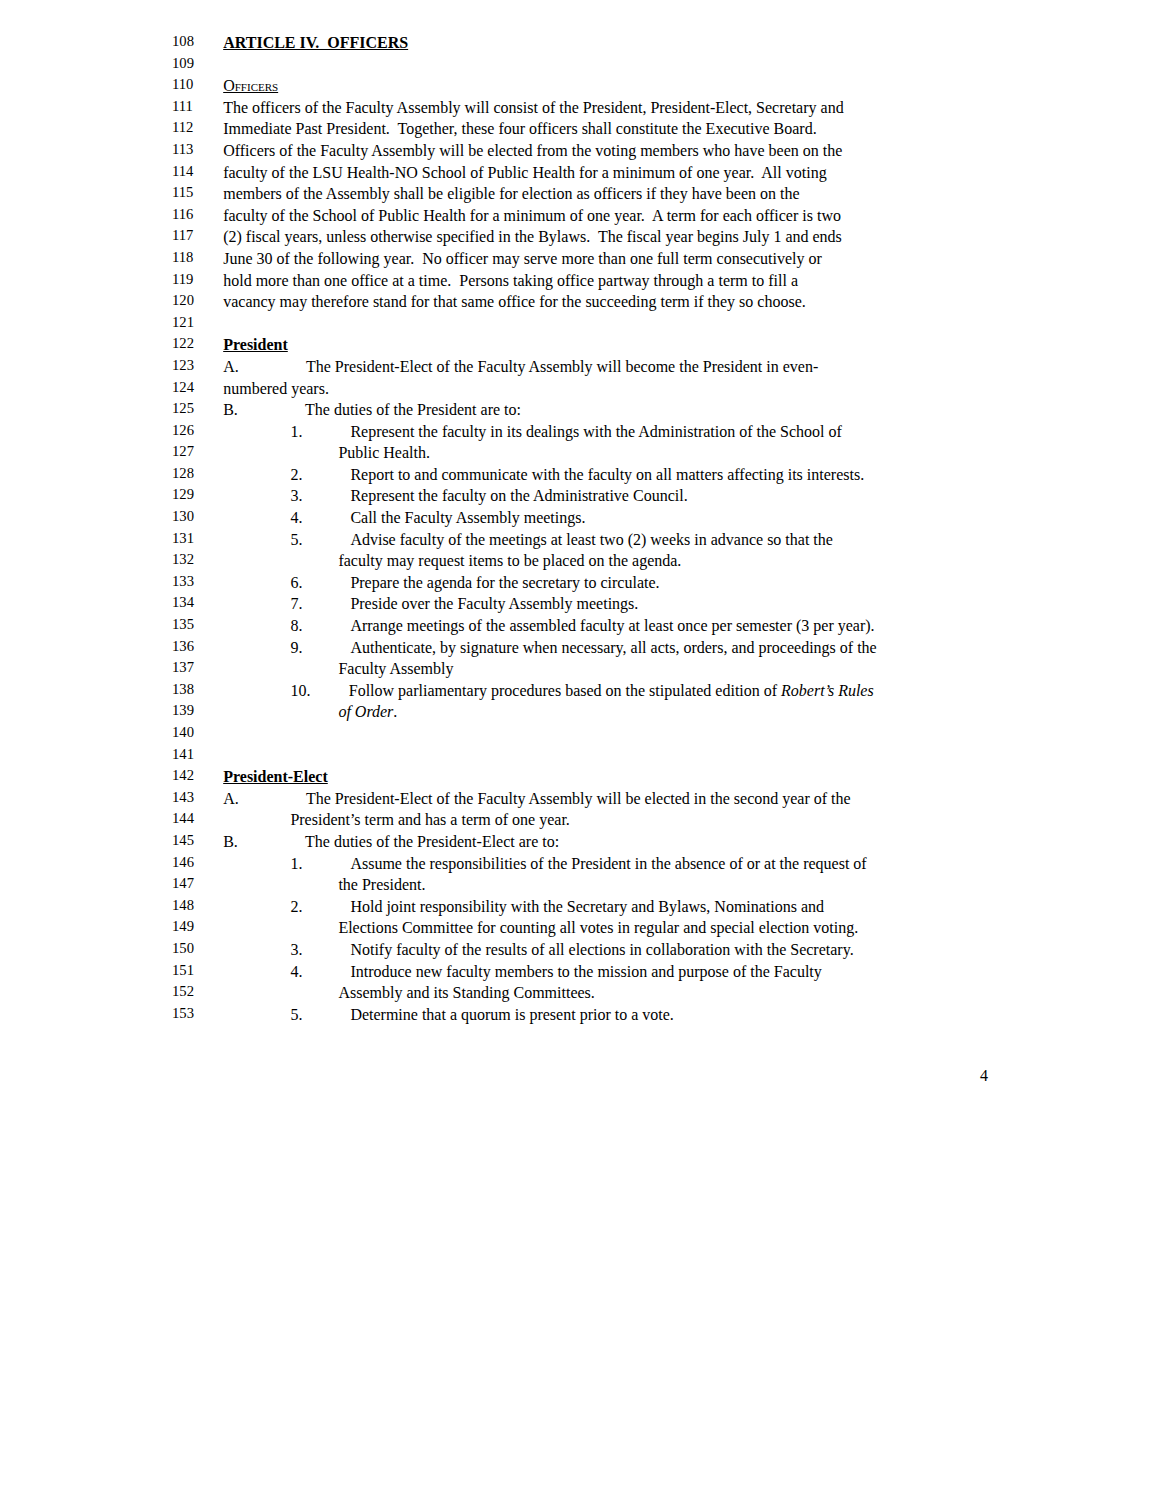ARTICLE IV. OFFICERS
Officers
The officers of the Faculty Assembly will consist of the President, President-Elect, Secretary and
Immediate Past President. Together, these four officers shall constitute the Executive Board.
Officers of the Faculty Assembly will be elected from the voting members who have been on the
faculty of the LSU Health-NO School of Public Health for a minimum of one year. All voting
members of the Assembly shall be eligible for election as officers if they have been on the
faculty of the School of Public Health for a minimum of one year. A term for each officer is two
(2) fiscal years, unless otherwise specified in the Bylaws. The fiscal year begins July 1 and ends
June 30 of the following year. No officer may serve more than one full term consecutively or
hold more than one office at a time. Persons taking office partway through a term to fill a
vacancy may therefore stand for that same office for the succeeding term if they so choose.
President
A. The President-Elect of the Faculty Assembly will become the President in even-
numbered years.
B. The duties of the President are to:
1. Represent the faculty in its dealings with the Administration of the School of
Public Health.
2. Report to and communicate with the faculty on all matters affecting its interests.
3. Represent the faculty on the Administrative Council.
4. Call the Faculty Assembly meetings.
5. Advise faculty of the meetings at least two (2) weeks in advance so that the
faculty may request items to be placed on the agenda.
6. Prepare the agenda for the secretary to circulate.
7. Preside over the Faculty Assembly meetings.
8. Arrange meetings of the assembled faculty at least once per semester (3 per year).
9. Authenticate, by signature when necessary, all acts, orders, and proceedings of the
Faculty Assembly
10. Follow parliamentary procedures based on the stipulated edition of Robert’s Rules
of Order.
President-Elect
A. The President-Elect of the Faculty Assembly will be elected in the second year of the
President’s term and has a term of one year.
B. The duties of the President-Elect are to:
1. Assume the responsibilities of the President in the absence of or at the request of
the President.
2. Hold joint responsibility with the Secretary and Bylaws, Nominations and
Elections Committee for counting all votes in regular and special election voting.
3. Notify faculty of the results of all elections in collaboration with the Secretary.
4. Introduce new faculty members to the mission and purpose of the Faculty
Assembly and its Standing Committees.
5. Determine that a quorum is present prior to a vote.
4